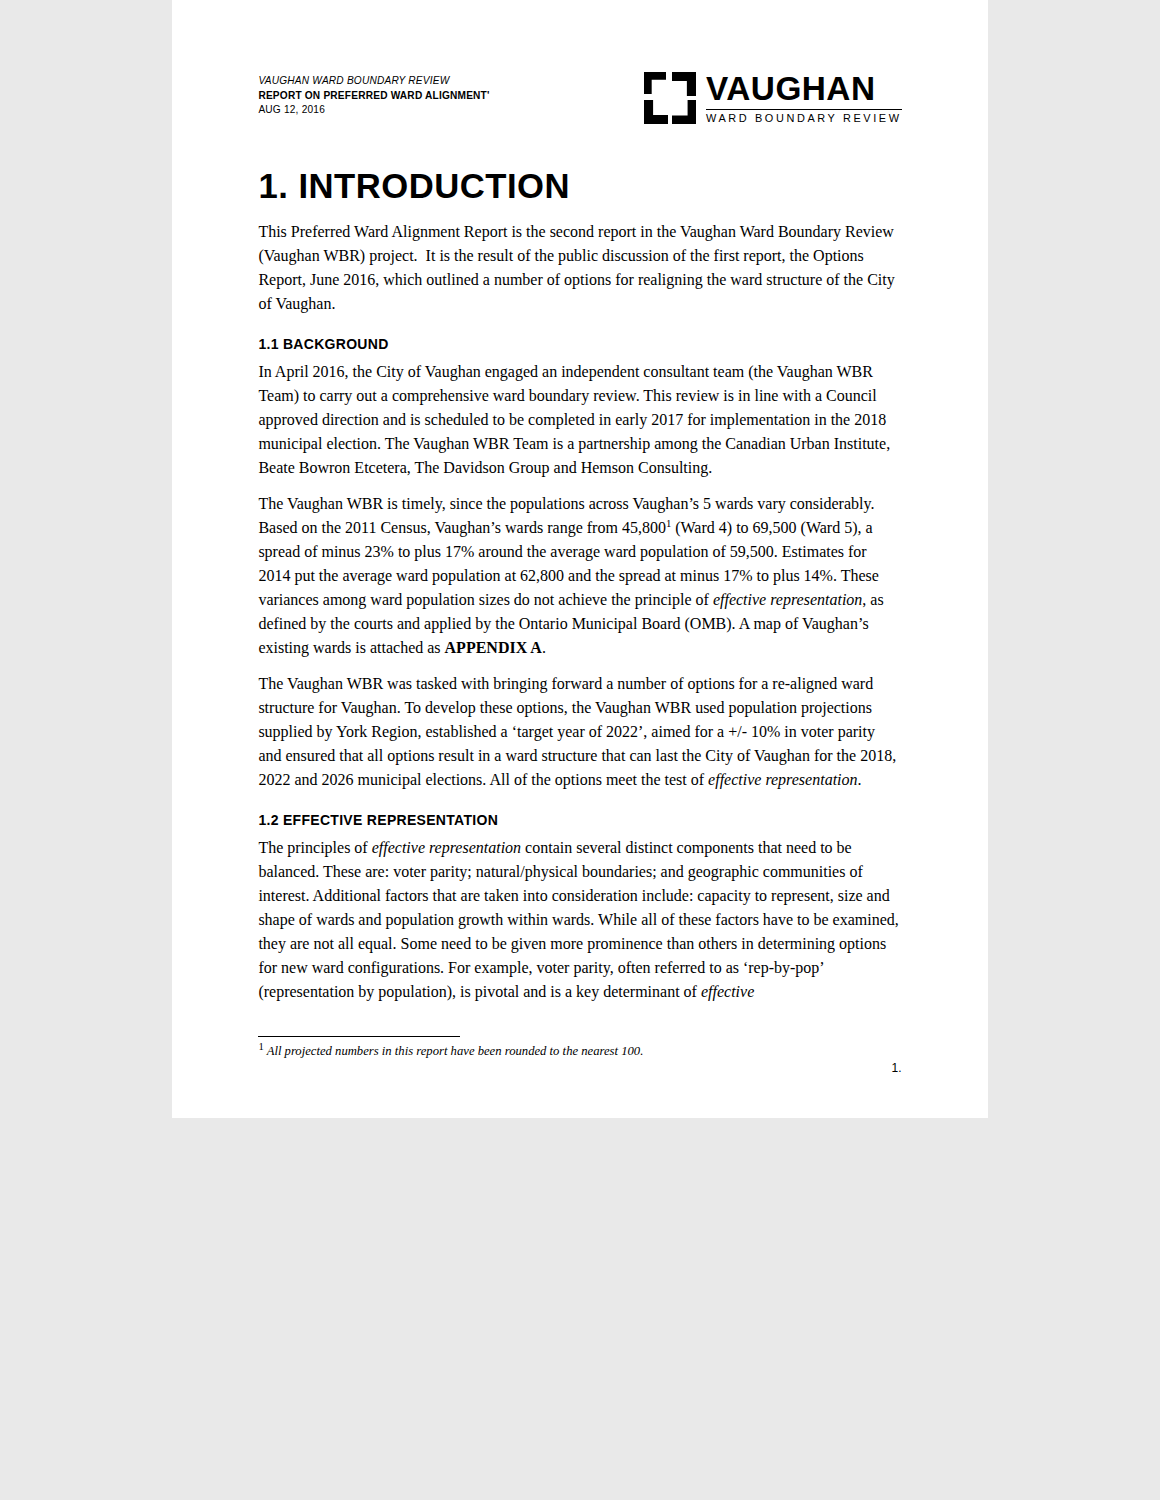VAUGHAN WARD BOUNDARY REVIEW
REPORT ON PREFERRED WARD ALIGNMENT'
AUG 12, 2016
VAUGHAN
WARD BOUNDARY REVIEW
1. INTRODUCTION
This Preferred Ward Alignment Report is the second report in the Vaughan Ward Boundary Review (Vaughan WBR) project. It is the result of the public discussion of the first report, the Options Report, June 2016, which outlined a number of options for realigning the ward structure of the City of Vaughan.
1.1 BACKGROUND
In April 2016, the City of Vaughan engaged an independent consultant team (the Vaughan WBR Team) to carry out a comprehensive ward boundary review. This review is in line with a Council approved direction and is scheduled to be completed in early 2017 for implementation in the 2018 municipal election. The Vaughan WBR Team is a partnership among the Canadian Urban Institute, Beate Bowron Etcetera, The Davidson Group and Hemson Consulting.
The Vaughan WBR is timely, since the populations across Vaughan’s 5 wards vary considerably. Based on the 2011 Census, Vaughan’s wards range from 45,8001 (Ward 4) to 69,500 (Ward 5), a spread of minus 23% to plus 17% around the average ward population of 59,500. Estimates for 2014 put the average ward population at 62,800 and the spread at minus 17% to plus 14%. These variances among ward population sizes do not achieve the principle of effective representation, as defined by the courts and applied by the Ontario Municipal Board (OMB). A map of Vaughan’s existing wards is attached as APPENDIX A.
The Vaughan WBR was tasked with bringing forward a number of options for a re-aligned ward structure for Vaughan. To develop these options, the Vaughan WBR used population projections supplied by York Region, established a ‘target year of 2022’, aimed for a +/- 10% in voter parity and ensured that all options result in a ward structure that can last the City of Vaughan for the 2018, 2022 and 2026 municipal elections. All of the options meet the test of effective representation.
1.2 EFFECTIVE REPRESENTATION
The principles of effective representation contain several distinct components that need to be balanced. These are: voter parity; natural/physical boundaries; and geographic communities of interest. Additional factors that are taken into consideration include: capacity to represent, size and shape of wards and population growth within wards. While all of these factors have to be examined, they are not all equal. Some need to be given more prominence than others in determining options for new ward configurations. For example, voter parity, often referred to as ‘rep-by-pop’ (representation by population), is pivotal and is a key determinant of effective
1 All projected numbers in this report have been rounded to the nearest 100.
1.